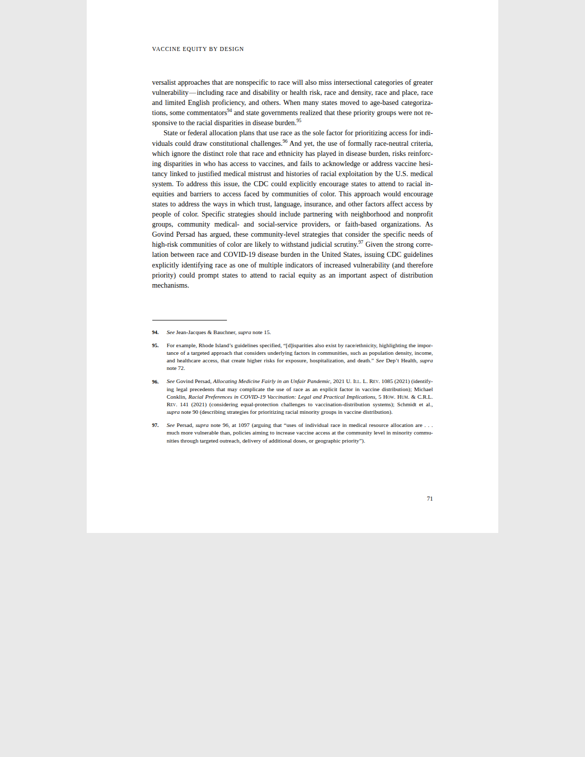Vaccine Equity by Design
versalist approaches that are nonspecific to race will also miss intersectional categories of greater vulnerability — including race and disability or health risk, race and density, race and place, race and limited English proficiency, and others. When many states moved to age-based categorizations, some commentators94 and state governments realized that these priority groups were not responsive to the racial disparities in disease burden.95
State or federal allocation plans that use race as the sole factor for prioritizing access for individuals could draw constitutional challenges.96 And yet, the use of formally race-neutral criteria, which ignore the distinct role that race and ethnicity has played in disease burden, risks reinforcing disparities in who has access to vaccines, and fails to acknowledge or address vaccine hesitancy linked to justified medical mistrust and histories of racial exploitation by the U.S. medical system. To address this issue, the CDC could explicitly encourage states to attend to racial inequities and barriers to access faced by communities of color. This approach would encourage states to address the ways in which trust, language, insurance, and other factors affect access by people of color. Specific strategies should include partnering with neighborhood and nonprofit groups, community medical- and social-service providers, or faith-based organizations. As Govind Persad has argued, these community-level strategies that consider the specific needs of high-risk communities of color are likely to withstand judicial scrutiny.97 Given the strong correlation between race and COVID-19 disease burden in the United States, issuing CDC guidelines explicitly identifying race as one of multiple indicators of increased vulnerability (and therefore priority) could prompt states to attend to racial equity as an important aspect of distribution mechanisms.
94.
See Jean-Jacques & Bauchner, supra note 15.
95.
For example, Rhode Island’s guidelines specified, “[d]isparities also exist by race/ethnicity, highlighting the importance of a targeted approach that considers underlying factors in communities, such as population density, income, and healthcare access, that create higher risks for exposure, hospitalization, and death.” See Dep’t Health, supra note 72.
96.
See Govind Persad, Allocating Medicine Fairly in an Unfair Pandemic, 2021 U. Ill. L. Rev. 1085 (2021) (identifying legal precedents that may complicate the use of race as an explicit factor in vaccine distribution); Michael Conklin, Racial Preferences in COVID-19 Vaccination: Legal and Practical Implications, 5 How. Hum. & C.R.L. Rev. 141 (2021) (considering equal-protection challenges to vaccination-distribution systems); Schmidt et al., supra note 90 (describing strategies for prioritizing racial minority groups in vaccine distribution).
97.
See Persad, supra note 96, at 1097 (arguing that “uses of individual race in medical resource allocation are . . . much more vulnerable than, policies aiming to increase vaccine access at the community level in minority communities through targeted outreach, delivery of additional doses, or geographic priority”).
71